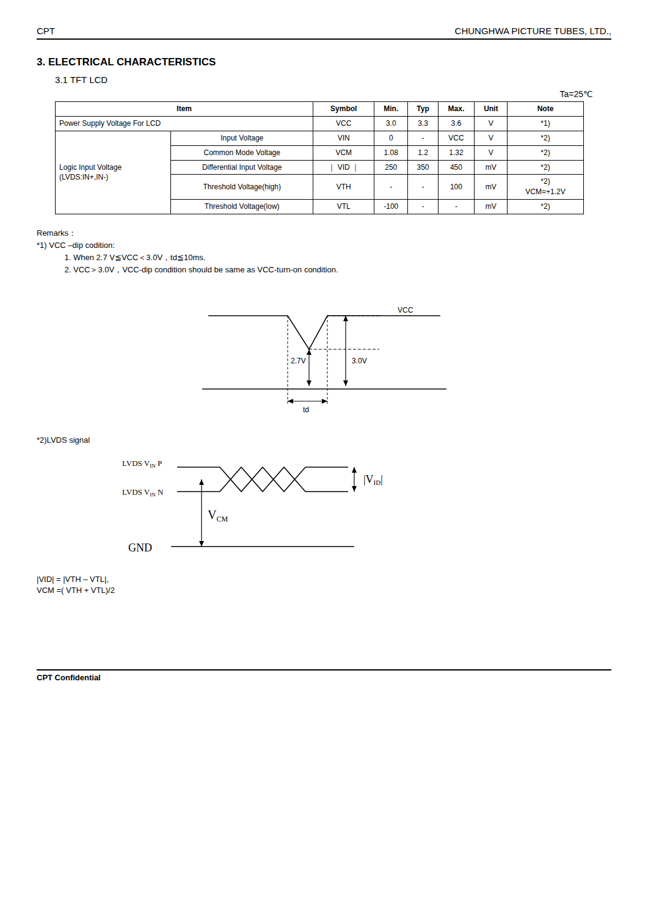CPT
CHUNGHWA PICTURE TUBES, LTD.,
3. ELECTRICAL CHARACTERISTICS
3.1 TFT LCD
Ta=25℃
| Item | Symbol | Min. | Typ | Max. | Unit | Note |
| --- | --- | --- | --- | --- | --- | --- |
| Power Supply Voltage For LCD | VCC | 3.0 | 3.3 | 3.6 | V | *1) |
| Logic Input Voltage (LVDS:IN+,IN-) | Input Voltage | VIN | 0 | - | VCC | V | *2) |
| Common Mode Voltage | VCM | 1.08 | 1.2 | 1.32 | V | *2) |
| Differential Input Voltage | ｜ VID ｜ | 250 | 350 | 450 | mV | *2) |
| Threshold Voltage(high) | VTH | - | - | 100 | mV | *2) VCM=+1.2V |
| Threshold Voltage(low) | VTL | -100 | - | - | mV | *2) |
Remarks：
*1) VCC –dip codition:
When 2.7 V≦VCC＜3.0V，td≦10ms.
VCC＞3.0V，VCC-dip condition should be same as VCC-turn-on condition.
VCC 2.7V 3.0V td
*2)LVDS signal
LVDS VIN P LVDS VIN N |VID| VCM GND
|VID| = |VTH – VTL|,
VCM =( VTH + VTL)/2
CPT Confidential